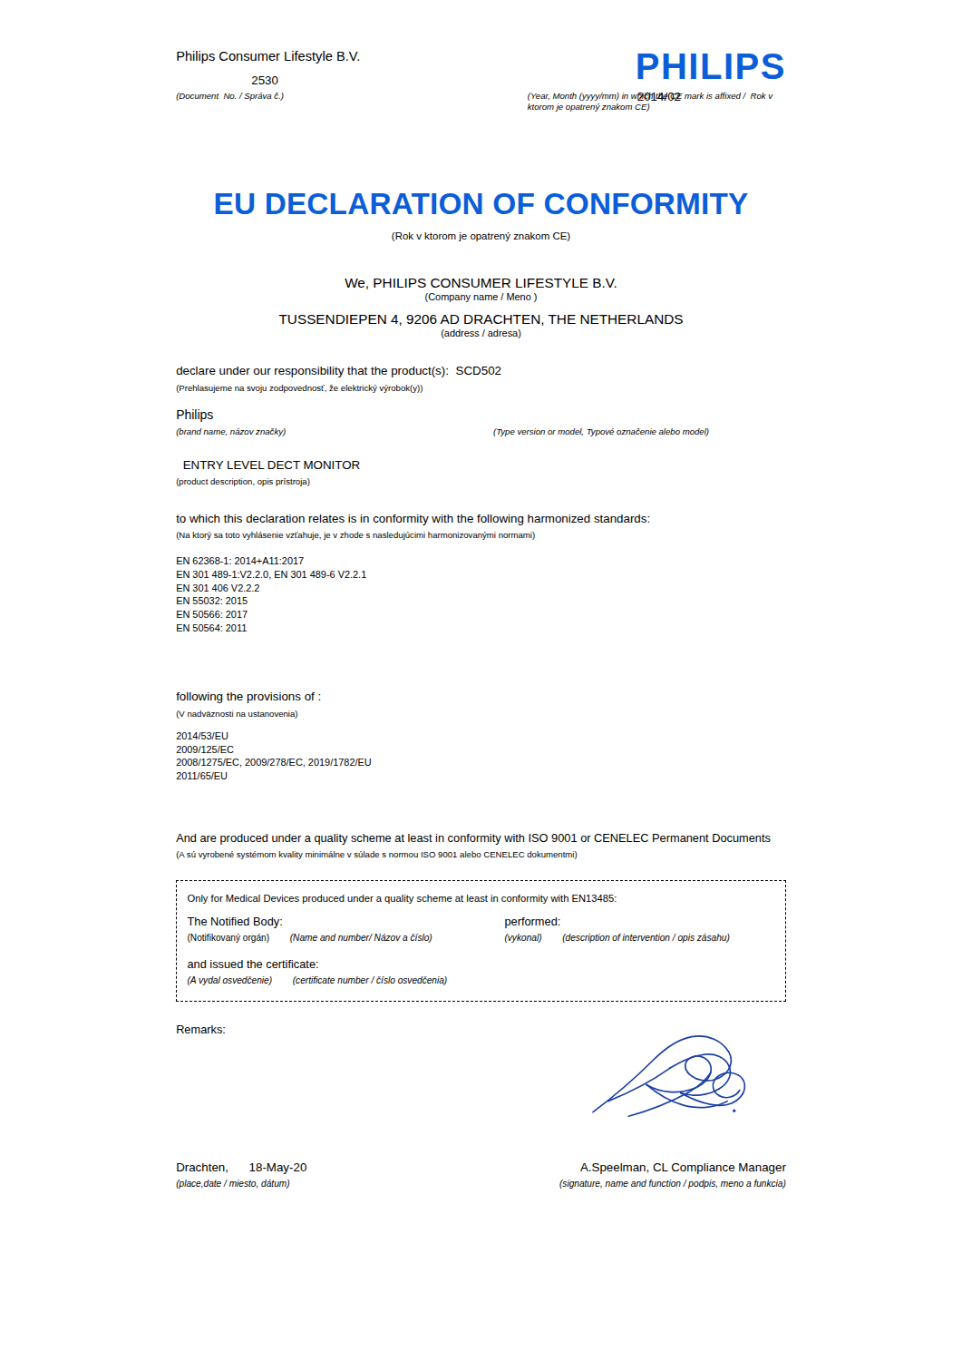Philips Consumer Lifestyle B.V.
PHILIPS
2014/02
2530
(Document No. / Správa č.)
(Year, Month (yyyy/mm) in which the CE mark is affixed / Rok v ktorom je opatrený znakom CE)
EU DECLARATION OF CONFORMITY
(Rok v ktorom je opatrený znakom CE)
We, PHILIPS CONSUMER LIFESTYLE B.V.
(Company name / Meno )
TUSSENDIEPEN 4, 9206 AD DRACHTEN, THE NETHERLANDS
(address / adresa)
declare under our responsibility that the product(s): SCD502
(Prehlasujeme na svoju zodpovednosť, že elektrický výrobok(y))
Philips
(brand name, názov značky)
(Type version or model, Typové označenie alebo model)
ENTRY LEVEL DECT MONITOR
(product description, opis prístroja)
to which this declaration relates is in conformity with the following harmonized standards:
(Na ktorý sa toto vyhlásenie vzťahuje, je v zhode s nasledujúcimi harmonizovanými normami)
EN 62368-1: 2014+A11:2017
EN 301 489-1:V2.2.0, EN 301 489-6 V2.2.1
EN 301 406 V2.2.2
EN 55032: 2015
EN 50566: 2017
EN 50564: 2011
following the provisions of :
(V nadväznosti na ustanovenia)
2014/53/EU
2009/125/EC
2008/1275/EC, 2009/278/EC, 2019/1782/EU
2011/65/EU
And are produced under a quality scheme at least in conformity with ISO 9001 or CENELEC Permanent Documents
(A sú vyrobené systémom kvality minimálne v súlade s normou ISO 9001 alebo CENELEC dokumentmi)
Only for Medical Devices produced under a quality scheme at least in conformity with EN13485:
The Notified Body:
(Notifikovaný orgán)
(Name and number/ Názov a číslo)
performed:
(vykonal)
(description of intervention / opis zásahu)
and issued the certificate:
(A vydal osvedčenie)
(certificate number / číslo osvedčenia)
Remarks:
Drachten,
18-May-20
(place,date / miesto, dátum)
A.Speelman, CL Compliance Manager
(signature, name and function / podpis, meno a funkcia)